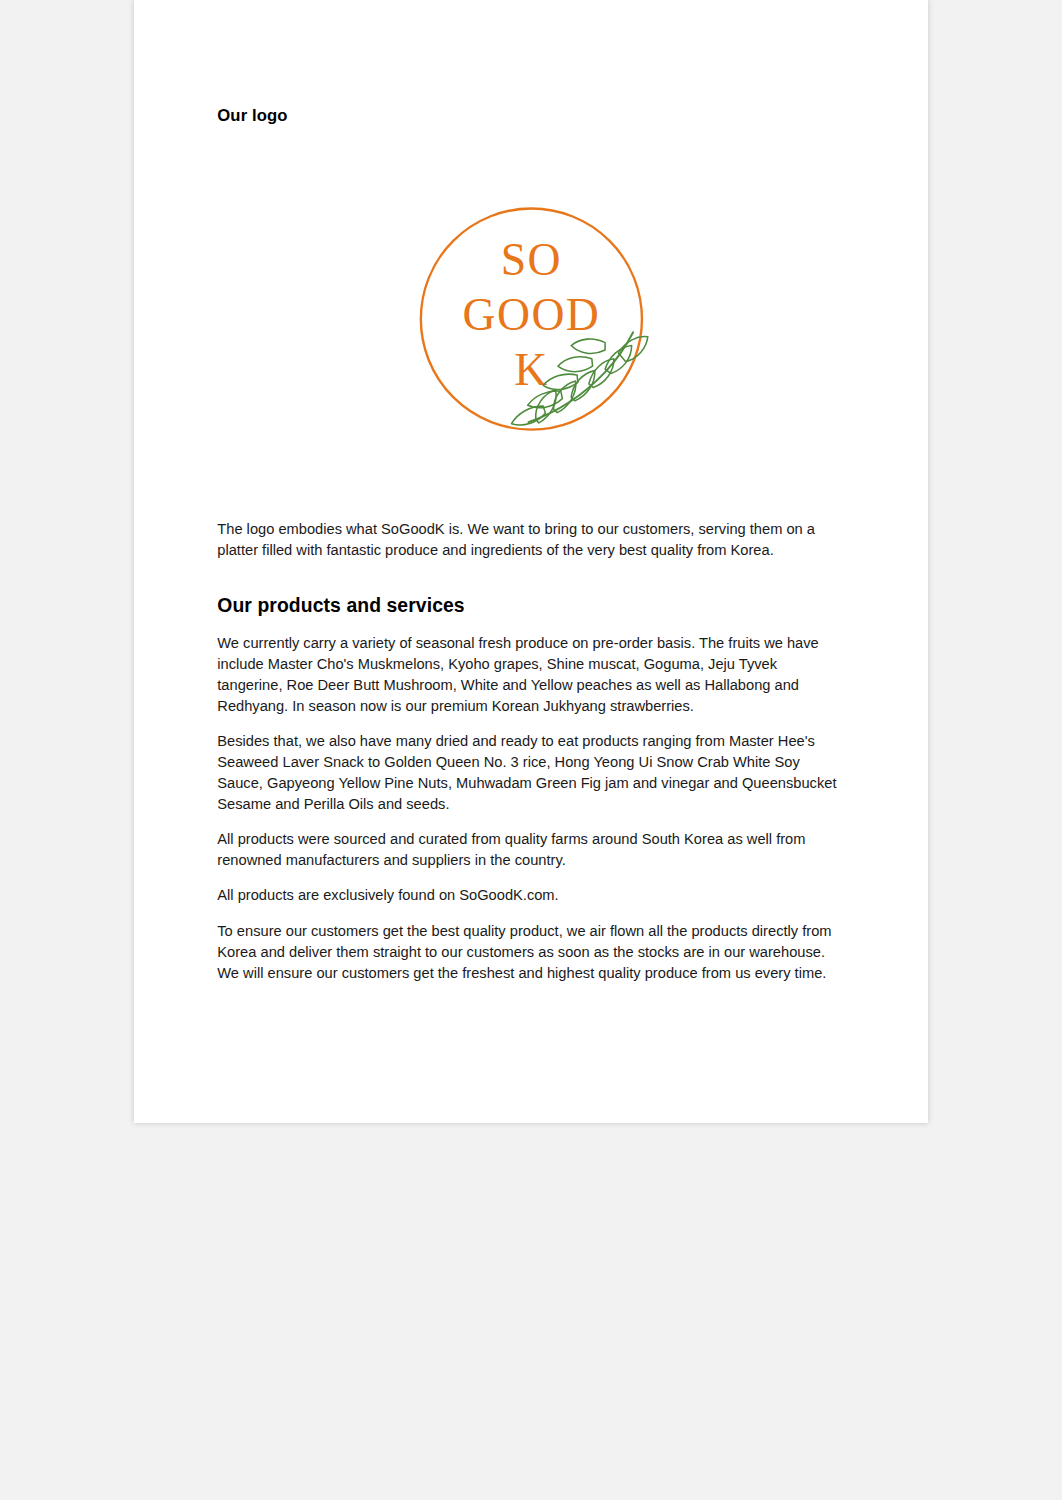Our logo
SoGoodK logo An orange circle outline containing the words SO GOOD K in orange serif capitals, with a green leafy branch crossing the lower right of the circle. SO GOOD K
The logo embodies what SoGoodK is. We want to bring to our customers, serving them on a platter filled with fantastic produce and ingredients of the very best quality from Korea.
Our products and services
We currently carry a variety of seasonal fresh produce on pre-order basis. The fruits we have include Master Cho's Muskmelons, Kyoho grapes, Shine muscat, Goguma, Jeju Tyvek tangerine, Roe Deer Butt Mushroom, White and Yellow peaches as well as Hallabong and Redhyang. In season now is our premium Korean Jukhyang strawberries.
Besides that, we also have many dried and ready to eat products ranging from Master Hee's Seaweed Laver Snack to Golden Queen No. 3 rice, Hong Yeong Ui Snow Crab White Soy Sauce, Gapyeong Yellow Pine Nuts, Muhwadam Green Fig jam and vinegar and Queensbucket Sesame and Perilla Oils and seeds.
All products were sourced and curated from quality farms around South Korea as well from renowned manufacturers and suppliers in the country.
All products are exclusively found on SoGoodK.com.
To ensure our customers get the best quality product, we air flown all the products directly from Korea and deliver them straight to our customers as soon as the stocks are in our warehouse. We will ensure our customers get the freshest and highest quality produce from us every time.